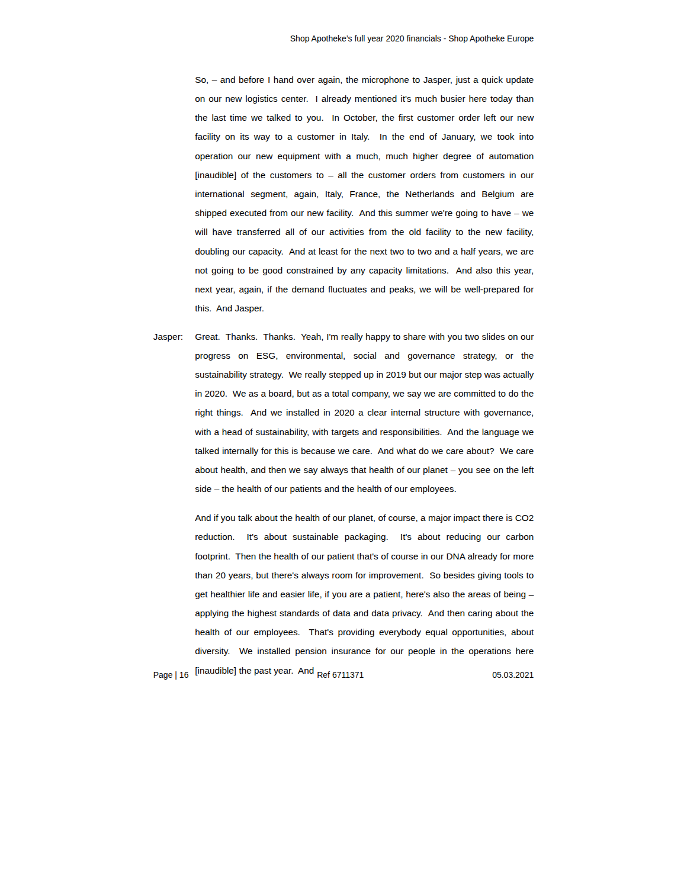Shop Apotheke’s full year 2020 financials - Shop Apotheke Europe
So, – and before I hand over again, the microphone to Jasper, just a quick update on our new logistics center. I already mentioned it's much busier here today than the last time we talked to you. In October, the first customer order left our new facility on its way to a customer in Italy. In the end of January, we took into operation our new equipment with a much, much higher degree of automation [inaudible] of the customers to – all the customer orders from customers in our international segment, again, Italy, France, the Netherlands and Belgium are shipped executed from our new facility. And this summer we're going to have – we will have transferred all of our activities from the old facility to the new facility, doubling our capacity. And at least for the next two to two and a half years, we are not going to be good constrained by any capacity limitations. And also this year, next year, again, if the demand fluctuates and peaks, we will be well-prepared for this. And Jasper.
Jasper:
Great. Thanks. Thanks. Yeah, I'm really happy to share with you two slides on our progress on ESG, environmental, social and governance strategy, or the sustainability strategy. We really stepped up in 2019 but our major step was actually in 2020. We as a board, but as a total company, we say we are committed to do the right things. And we installed in 2020 a clear internal structure with governance, with a head of sustainability, with targets and responsibilities. And the language we talked internally for this is because we care. And what do we care about? We care about health, and then we say always that health of our planet – you see on the left side – the health of our patients and the health of our employees.
And if you talk about the health of our planet, of course, a major impact there is CO2 reduction. It's about sustainable packaging. It's about reducing our carbon footprint. Then the health of our patient that's of course in our DNA already for more than 20 years, but there's always room for improvement. So besides giving tools to get healthier life and easier life, if you are a patient, here's also the areas of being – applying the highest standards of data and data privacy. And then caring about the health of our employees. That's providing everybody equal opportunities, about diversity. We installed pension insurance for our people in the operations here [inaudible] the past year. And
Page | 16 Ref 6711371 05.03.2021